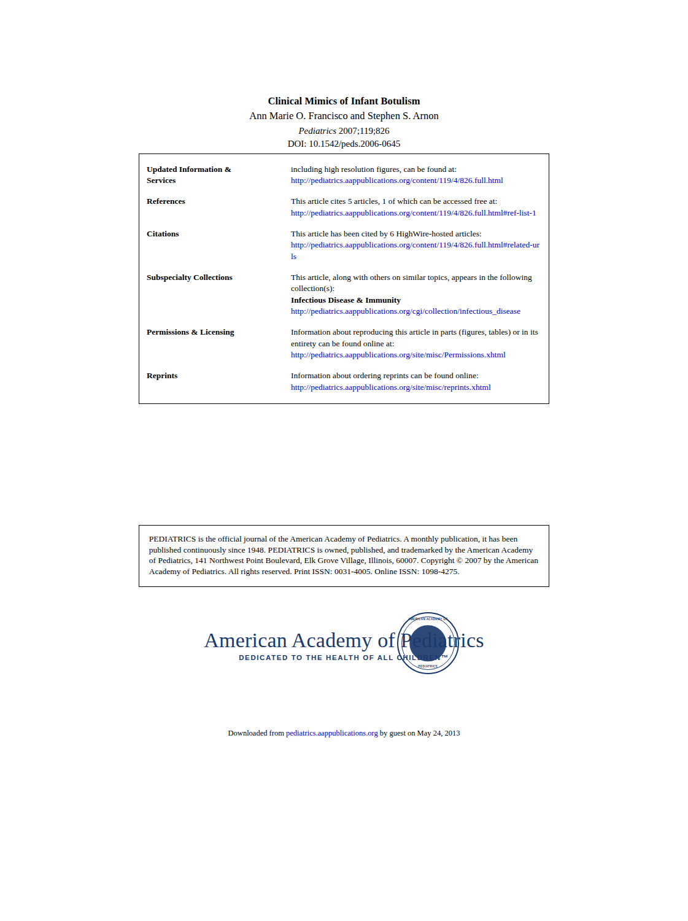Clinical Mimics of Infant Botulism
Ann Marie O. Francisco and Stephen S. Arnon
Pediatrics 2007;119;826
DOI: 10.1542/peds.2006-0645
| Updated Information & Services | including high resolution figures, can be found at: http://pediatrics.aappublications.org/content/119/4/826.full.html |
| References | This article cites 5 articles, 1 of which can be accessed free at: http://pediatrics.aappublications.org/content/119/4/826.full.html#ref-list-1 |
| Citations | This article has been cited by 6 HighWire-hosted articles: http://pediatrics.aappublications.org/content/119/4/826.full.html#related-urls |
| Subspecialty Collections | This article, along with others on similar topics, appears in the following collection(s): Infectious Disease & Immunity http://pediatrics.aappublications.org/cgi/collection/infectious_disease |
| Permissions & Licensing | Information about reproducing this article in parts (figures, tables) or in its entirety can be found online at: http://pediatrics.aappublications.org/site/misc/Permissions.xhtml |
| Reprints | Information about ordering reprints can be found online: http://pediatrics.aappublications.org/site/misc/reprints.xhtml |
PEDIATRICS is the official journal of the American Academy of Pediatrics. A monthly publication, it has been published continuously since 1948. PEDIATRICS is owned, published, and trademarked by the American Academy of Pediatrics, 141 Northwest Point Boulevard, Elk Grove Village, Illinois, 60007. Copyright © 2007 by the American Academy of Pediatrics. All rights reserved. Print ISSN: 0031-4005. Online ISSN: 1098-4275.
American Academy of Pediatrics
DEDICATED TO THE HEALTH OF ALL CHILDREN™
AMERICAN ACADEMY OF
PEDIATRICS
Downloaded from pediatrics.aappublications.org by guest on May 24, 2013